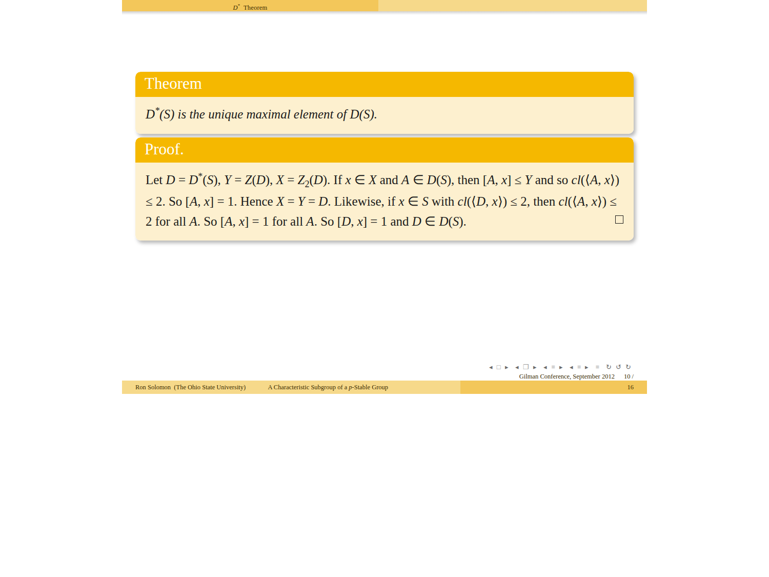D* Theorem
Theorem
D*(S) is the unique maximal element of D(S).
Proof.
Let D = D*(S), Y = Z(D), X = Z2(D). If x ∈ X and A ∈ D(S), then [A, x] ≤ Y and so cl(⟨A, x⟩) ≤ 2. So [A, x] = 1. Hence X = Y = D. Likewise, if x ∈ S with cl(⟨D, x⟩) ≤ 2, then cl(⟨A, x⟩) ≤ 2 for all A. So [A, x] = 1 for all A. So [D, x] = 1 and D ∈ D(S).
◂□▸ ◂❐▸ ◂≡▸ ◂≡▸ ≡ ↻↺↻
Gilman Conference, September 201210 /
Ron Solomon (The Ohio State University) A Characteristic Subgroup of a p-Stable Group
16